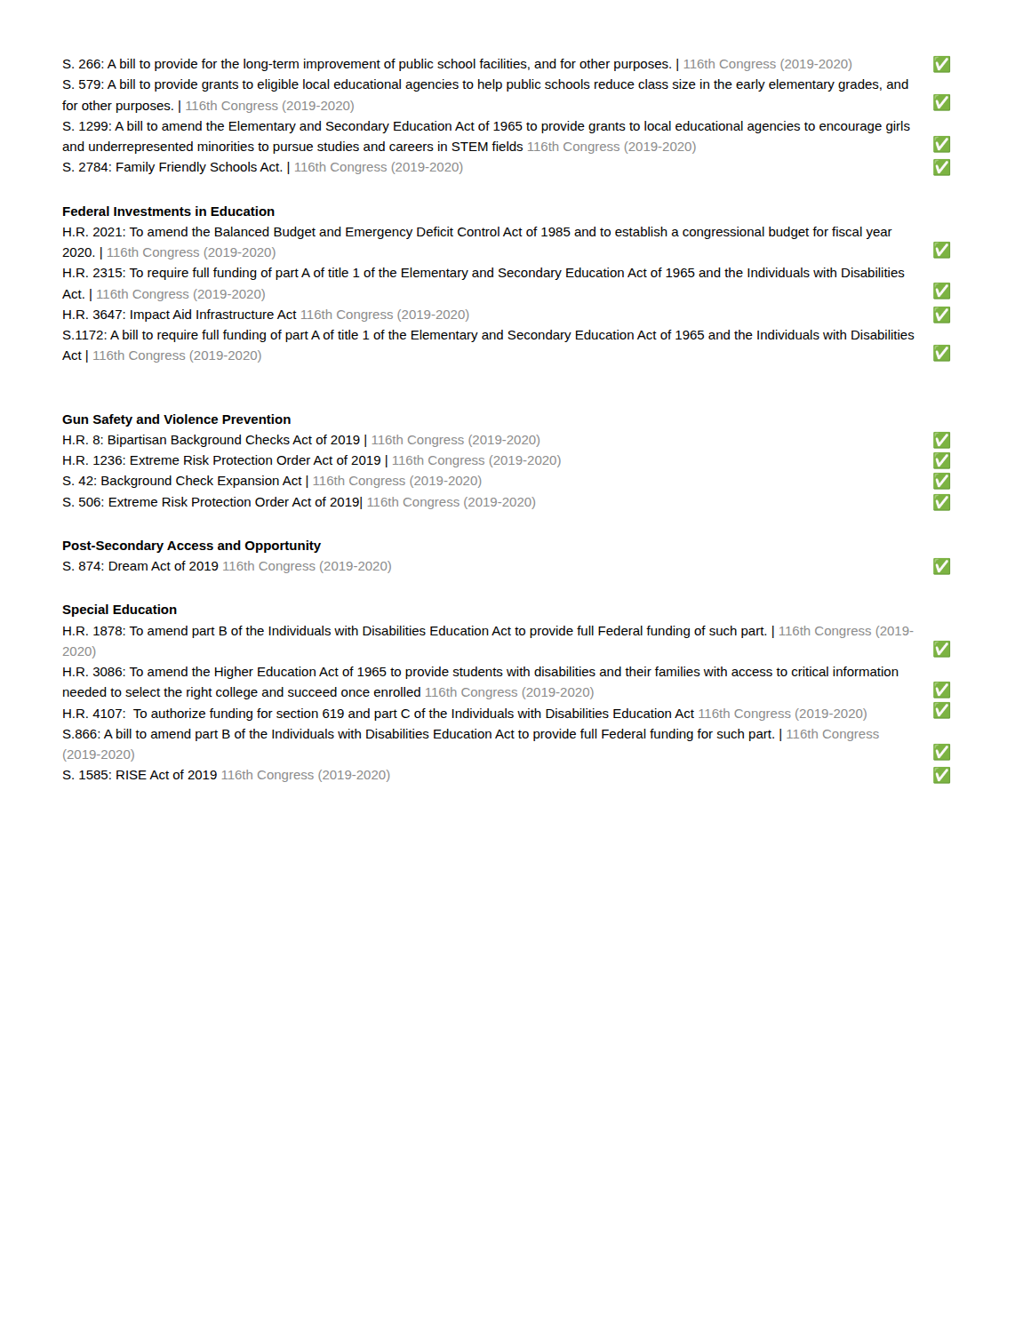S. 266: A bill to provide for the long-term improvement of public school facilities, and for other purposes. | 116th Congress (2019-2020)✅
S. 579: A bill to provide grants to eligible local educational agencies to help public schools reduce class size in the early elementary grades, and for other purposes. | 116th Congress (2019-2020)✅
S. 1299: A bill to amend the Elementary and Secondary Education Act of 1965 to provide grants to local educational agencies to encourage girls and underrepresented minorities to pursue studies and careers in STEM fields 116th Congress (2019-2020)✅
S. 2784: Family Friendly Schools Act. | 116th Congress (2019-2020)✅
Federal Investments in Education
H.R. 2021: To amend the Balanced Budget and Emergency Deficit Control Act of 1985 and to establish a congressional budget for fiscal year 2020. | 116th Congress (2019-2020)✅
H.R. 2315: To require full funding of part A of title 1 of the Elementary and Secondary Education Act of 1965 and the Individuals with Disabilities Act. | 116th Congress (2019-2020)✅
H.R. 3647: Impact Aid Infrastructure Act 116th Congress (2019-2020)✅
S.1172: A bill to require full funding of part A of title 1 of the Elementary and Secondary Education Act of 1965 and the Individuals with Disabilities Act | 116th Congress (2019-2020)✅
Gun Safety and Violence Prevention
H.R. 8: Bipartisan Background Checks Act of 2019 | 116th Congress (2019-2020)✅
H.R. 1236: Extreme Risk Protection Order Act of 2019 | 116th Congress (2019-2020)✅
S. 42: Background Check Expansion Act | 116th Congress (2019-2020)✅
S. 506: Extreme Risk Protection Order Act of 2019| 116th Congress (2019-2020)✅
Post-Secondary Access and Opportunity
S. 874: Dream Act of 2019 116th Congress (2019-2020)✅
Special Education
H.R. 1878: To amend part B of the Individuals with Disabilities Education Act to provide full Federal funding of such part. | 116th Congress (2019-2020)✅
H.R. 3086: To amend the Higher Education Act of 1965 to provide students with disabilities and their families with access to critical information needed to select the right college and succeed once enrolled 116th Congress (2019-2020)✅
H.R. 4107: To authorize funding for section 619 and part C of the Individuals with Disabilities Education Act 116th Congress (2019-2020)✅
S.866: A bill to amend part B of the Individuals with Disabilities Education Act to provide full Federal funding for such part. | 116th Congress (2019-2020)✅
S. 1585: RISE Act of 2019 116th Congress (2019-2020)✅